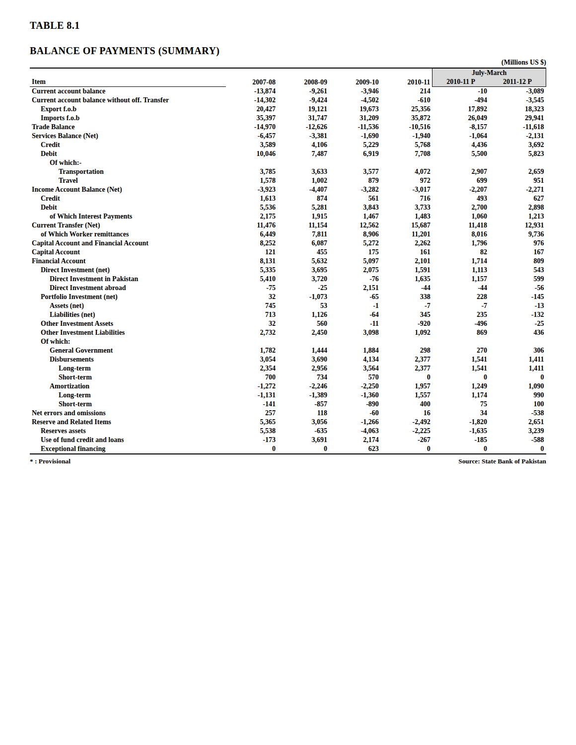TABLE 8.1
BALANCE OF PAYMENTS (SUMMARY)
(Millions US $)
| | 2007-08 | 2008-09 | 2009-10 | 2010-11 | July-March |
| --- | --- | --- | --- | --- | --- |
| Item | 2010-11 P | 2011-12 P |
| Current account balance | -13,874 | -9,261 | -3,946 | 214 | -10 | -3,089 |
| Current account balance without off. Transfer | -14,302 | -9,424 | -4,502 | -610 | -494 | -3,545 |
| Export f.o.b | 20,427 | 19,121 | 19,673 | 25,356 | 17,892 | 18,323 |
| Imports f.o.b | 35,397 | 31,747 | 31,209 | 35,872 | 26,049 | 29,941 |
| Trade Balance | -14,970 | -12,626 | -11,536 | -10,516 | -8,157 | -11,618 |
| Services Balance (Net) | -6,457 | -3,381 | -1,690 | -1,940 | -1,064 | -2,131 |
| Credit | 3,589 | 4,106 | 5,229 | 5,768 | 4,436 | 3,692 |
| Debit | 10,046 | 7,487 | 6,919 | 7,708 | 5,500 | 5,823 |
| Of which:- | | | | | | |
| Transportation | 3,785 | 3,633 | 3,577 | 4,072 | 2,907 | 2,659 |
| Travel | 1,578 | 1,002 | 879 | 972 | 699 | 951 |
| Income Account Balance (Net) | -3,923 | -4,407 | -3,282 | -3,017 | -2,207 | -2,271 |
| Credit | 1,613 | 874 | 561 | 716 | 493 | 627 |
| Debit | 5,536 | 5,281 | 3,843 | 3,733 | 2,700 | 2,898 |
| of Which Interest Payments | 2,175 | 1,915 | 1,467 | 1,483 | 1,060 | 1,213 |
| Current Transfer (Net) | 11,476 | 11,154 | 12,562 | 15,687 | 11,418 | 12,931 |
| of Which Worker remittances | 6,449 | 7,811 | 8,906 | 11,201 | 8,016 | 9,736 |
| Capital Account and Financial Account | 8,252 | 6,087 | 5,272 | 2,262 | 1,796 | 976 |
| Capital Account | 121 | 455 | 175 | 161 | 82 | 167 |
| Financial Account | 8,131 | 5,632 | 5,097 | 2,101 | 1,714 | 809 |
| Direct Investment (net) | 5,335 | 3,695 | 2,075 | 1,591 | 1,113 | 543 |
| Direct Investment in Pakistan | 5,410 | 3,720 | -76 | 1,635 | 1,157 | 599 |
| Direct Investment abroad | -75 | -25 | 2,151 | -44 | -44 | -56 |
| Portfolio Investment (net) | 32 | -1,073 | -65 | 338 | 228 | -145 |
| Assets (net) | 745 | 53 | -1 | -7 | -7 | -13 |
| Liabilities (net) | 713 | 1,126 | -64 | 345 | 235 | -132 |
| Other Investment Assets | 32 | 560 | -11 | -920 | -496 | -25 |
| Other Investment Liabilities | 2,732 | 2,450 | 3,098 | 1,092 | 869 | 436 |
| Of which: | | | | | | |
| General Government | 1,782 | 1,444 | 1,884 | 298 | 270 | 306 |
| Disbursements | 3,054 | 3,690 | 4,134 | 2,377 | 1,541 | 1,411 |
| Long-term | 2,354 | 2,956 | 3,564 | 2,377 | 1,541 | 1,411 |
| Short-term | 700 | 734 | 570 | 0 | 0 | 0 |
| Amortization | -1,272 | -2,246 | -2,250 | 1,957 | 1,249 | 1,090 |
| Long-term | -1,131 | -1,389 | -1,360 | 1,557 | 1,174 | 990 |
| Short-term | -141 | -857 | -890 | 400 | 75 | 100 |
| Net errors and omissions | 257 | 118 | -60 | 16 | 34 | -538 |
| Reserve and Related Items | 5,365 | 3,056 | -1,266 | -2,492 | -1,820 | 2,651 |
| Reserves assets | 5,538 | -635 | -4,063 | -2,225 | -1,635 | 3,239 |
| Use of fund credit and loans | -173 | 3,691 | 2,174 | -267 | -185 | -588 |
| Exceptional financing | 0 | 0 | 623 | 0 | 0 | 0 |
* : Provisional Source: State Bank of Pakistan